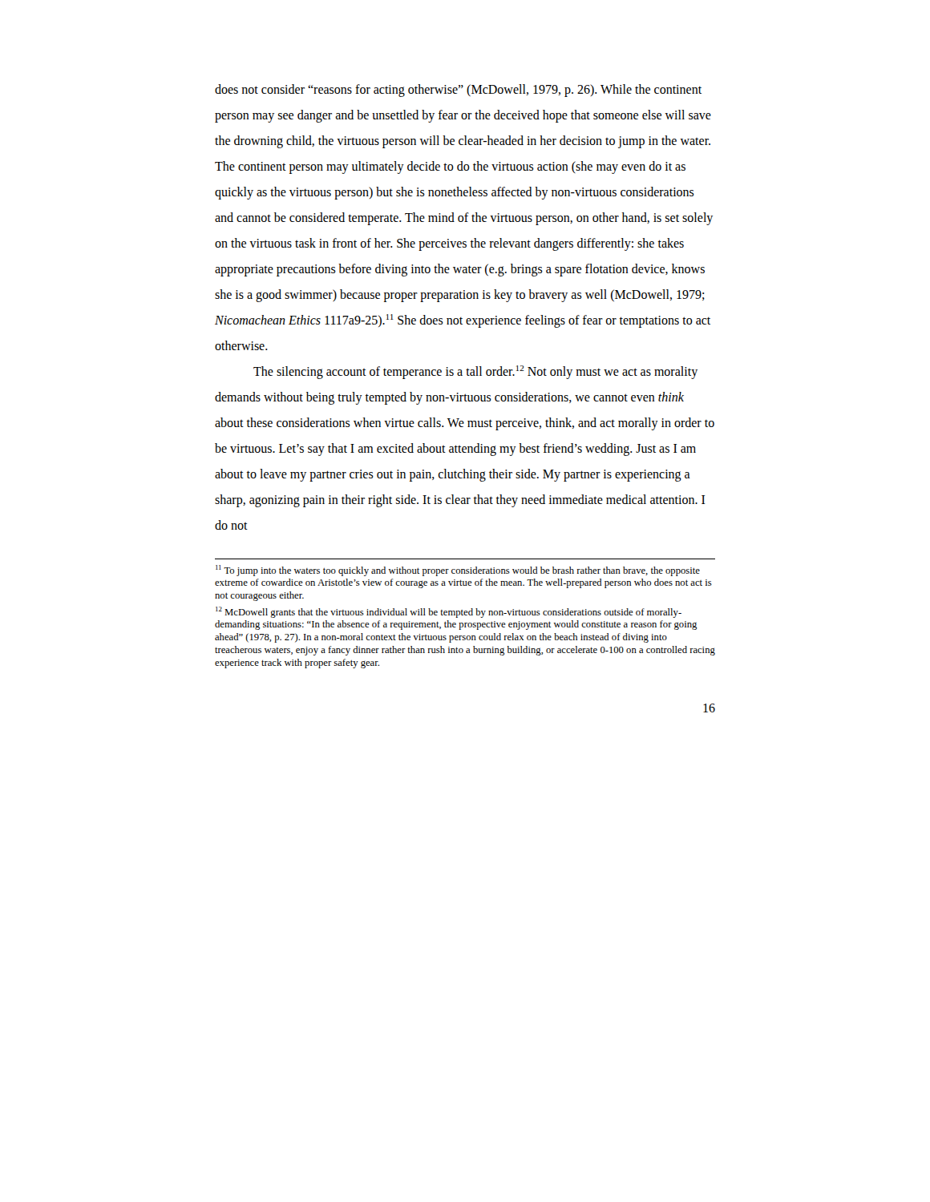does not consider “reasons for acting otherwise” (McDowell, 1979, p. 26). While the continent person may see danger and be unsettled by fear or the deceived hope that someone else will save the drowning child, the virtuous person will be clear-headed in her decision to jump in the water. The continent person may ultimately decide to do the virtuous action (she may even do it as quickly as the virtuous person) but she is nonetheless affected by non-virtuous considerations and cannot be considered temperate. The mind of the virtuous person, on other hand, is set solely on the virtuous task in front of her. She perceives the relevant dangers differently: she takes appropriate precautions before diving into the water (e.g. brings a spare flotation device, knows she is a good swimmer) because proper preparation is key to bravery as well (McDowell, 1979; Nicomachean Ethics 1117a9-25).11 She does not experience feelings of fear or temptations to act otherwise.
The silencing account of temperance is a tall order.12 Not only must we act as morality demands without being truly tempted by non-virtuous considerations, we cannot even think about these considerations when virtue calls. We must perceive, think, and act morally in order to be virtuous. Let’s say that I am excited about attending my best friend’s wedding. Just as I am about to leave my partner cries out in pain, clutching their side. My partner is experiencing a sharp, agonizing pain in their right side. It is clear that they need immediate medical attention. I do not
11 To jump into the waters too quickly and without proper considerations would be brash rather than brave, the opposite extreme of cowardice on Aristotle’s view of courage as a virtue of the mean. The well-prepared person who does not act is not courageous either.
12 McDowell grants that the virtuous individual will be tempted by non-virtuous considerations outside of morally-demanding situations: “In the absence of a requirement, the prospective enjoyment would constitute a reason for going ahead” (1978, p. 27). In a non-moral context the virtuous person could relax on the beach instead of diving into treacherous waters, enjoy a fancy dinner rather than rush into a burning building, or accelerate 0-100 on a controlled racing experience track with proper safety gear.
16